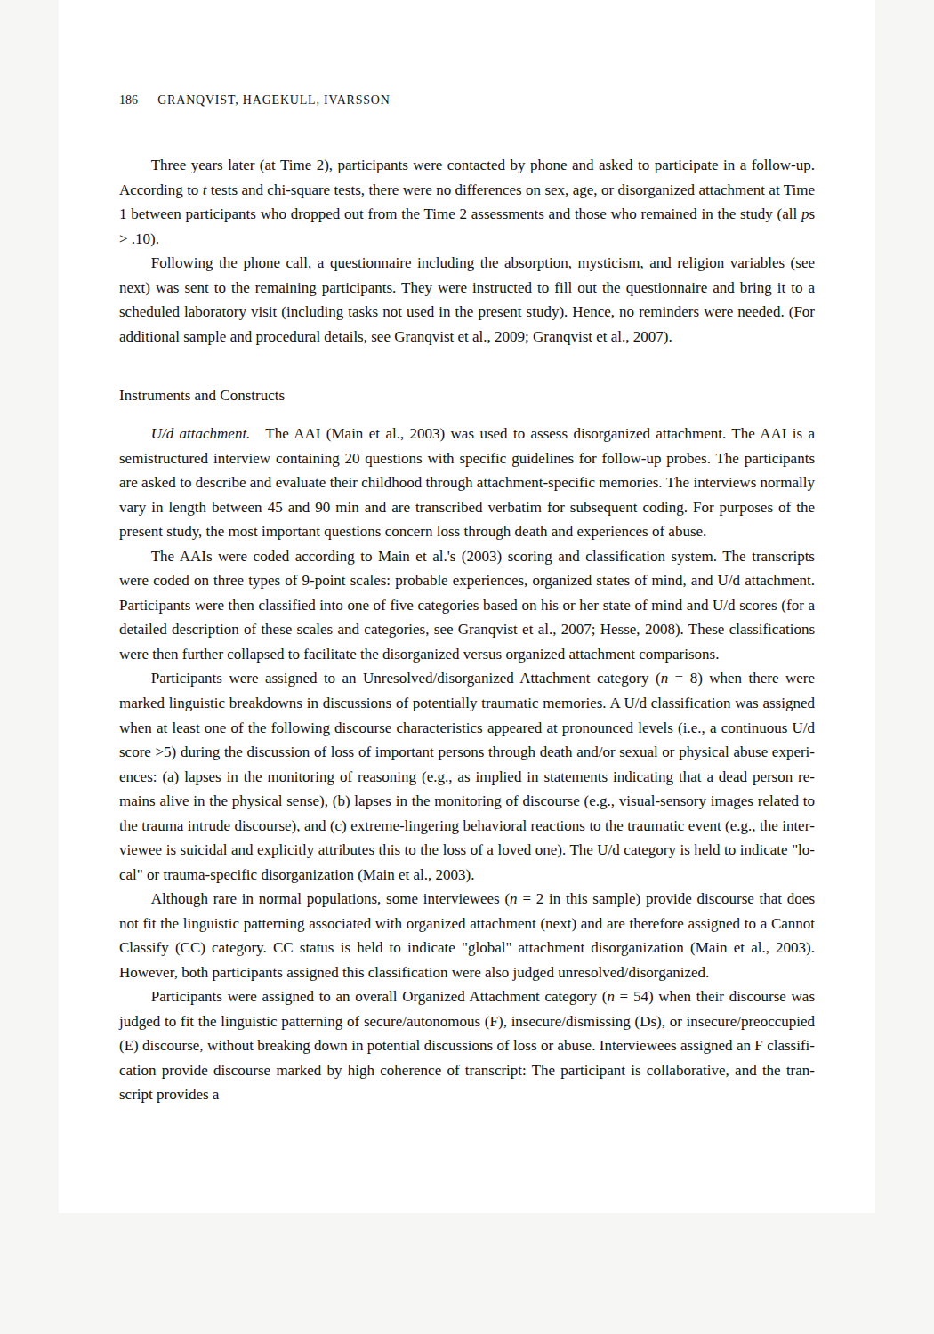186 GRANQVIST, HAGEKULL, IVARSSON
Three years later (at Time 2), participants were contacted by phone and asked to participate in a follow-up. According to t tests and chi-square tests, there were no differences on sex, age, or disorganized attachment at Time 1 between participants who dropped out from the Time 2 assessments and those who remained in the study (all ps > .10).
Following the phone call, a questionnaire including the absorption, mysticism, and religion variables (see next) was sent to the remaining participants. They were instructed to fill out the questionnaire and bring it to a scheduled laboratory visit (including tasks not used in the present study). Hence, no reminders were needed. (For additional sample and procedural details, see Granqvist et al., 2009; Granqvist et al., 2007).
Instruments and Constructs
U/d attachment. The AAI (Main et al., 2003) was used to assess disorganized attachment. The AAI is a semistructured interview containing 20 questions with specific guidelines for follow-up probes. The participants are asked to describe and evaluate their childhood through attachment-specific memories. The interviews normally vary in length between 45 and 90 min and are transcribed verbatim for subsequent coding. For purposes of the present study, the most important questions concern loss through death and experiences of abuse.
The AAIs were coded according to Main et al.'s (2003) scoring and classification system. The transcripts were coded on three types of 9-point scales: probable experiences, organized states of mind, and U/d attachment. Participants were then classified into one of five categories based on his or her state of mind and U/d scores (for a detailed description of these scales and categories, see Granqvist et al., 2007; Hesse, 2008). These classifications were then further collapsed to facilitate the disorganized versus organized attachment comparisons.
Participants were assigned to an Unresolved/disorganized Attachment category (n = 8) when there were marked linguistic breakdowns in discussions of potentially traumatic memories. A U/d classification was assigned when at least one of the following discourse characteristics appeared at pronounced levels (i.e., a continuous U/d score >5) during the discussion of loss of important persons through death and/or sexual or physical abuse experiences: (a) lapses in the monitoring of reasoning (e.g., as implied in statements indicating that a dead person remains alive in the physical sense), (b) lapses in the monitoring of discourse (e.g., visual-sensory images related to the trauma intrude discourse), and (c) extreme-lingering behavioral reactions to the traumatic event (e.g., the interviewee is suicidal and explicitly attributes this to the loss of a loved one). The U/d category is held to indicate "local" or trauma-specific disorganization (Main et al., 2003).
Although rare in normal populations, some interviewees (n = 2 in this sample) provide discourse that does not fit the linguistic patterning associated with organized attachment (next) and are therefore assigned to a Cannot Classify (CC) category. CC status is held to indicate "global" attachment disorganization (Main et al., 2003). However, both participants assigned this classification were also judged unresolved/disorganized.
Participants were assigned to an overall Organized Attachment category (n = 54) when their discourse was judged to fit the linguistic patterning of secure/autonomous (F), insecure/dismissing (Ds), or insecure/preoccupied (E) discourse, without breaking down in potential discussions of loss or abuse. Interviewees assigned an F classification provide discourse marked by high coherence of transcript: The participant is collaborative, and the transcript provides a